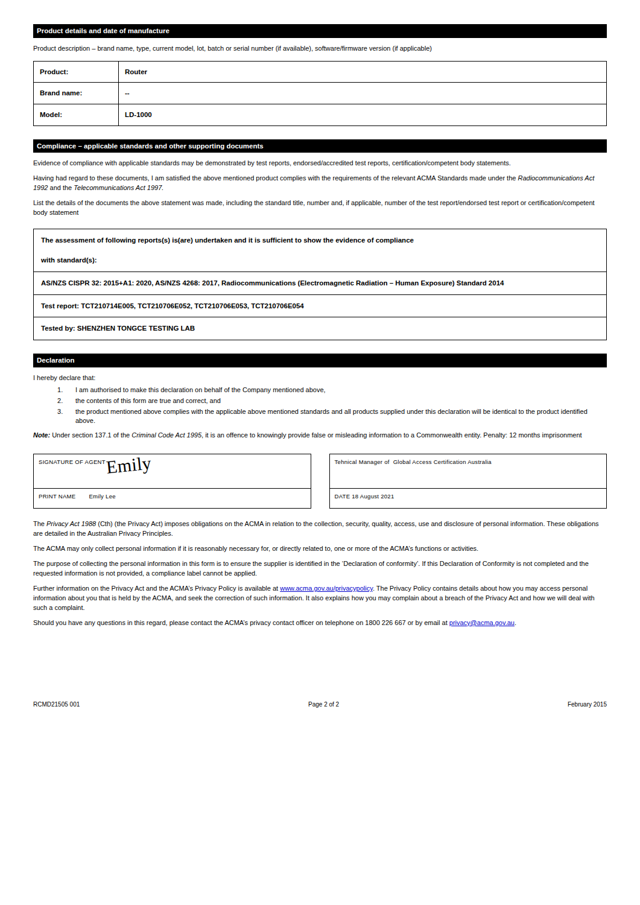Product details and date of manufacture
Product description – brand name, type, current model, lot, batch or serial number (if available), software/firmware version (if applicable)
| Product: | Router |
| Brand name: | -- |
| Model: | LD-1000 |
Compliance – applicable standards and other supporting documents
Evidence of compliance with applicable standards may be demonstrated by test reports, endorsed/accredited test reports, certification/competent body statements.
Having had regard to these documents, I am satisfied the above mentioned product complies with the requirements of the relevant ACMA Standards made under the Radiocommunications Act 1992 and the Telecommunications Act 1997.
List the details of the documents the above statement was made, including the standard title, number and, if applicable, number of the test report/endorsed test report or certification/competent body statement
| The assessment of following reports(s) is(are) undertaken and it is sufficient to show the evidence of compliance with standard(s): |
| AS/NZS CISPR 32: 2015+A1: 2020, AS/NZS 4268: 2017, Radiocommunications (Electromagnetic Radiation – Human Exposure) Standard 2014 |
| Test report: TCT210714E005, TCT210706E052, TCT210706E053, TCT210706E054 |
| Tested by: SHENZHEN TONGCE TESTING LAB |
Declaration
I hereby declare that:
I am authorised to make this declaration on behalf of the Company mentioned above,
the contents of this form are true and correct, and
the product mentioned above complies with the applicable above mentioned standards and all products supplied under this declaration will be identical to the product identified above.
Note: Under section 137.1 of the Criminal Code Act 1995, it is an offence to knowingly provide false or misleading information to a Commonwealth entity. Penalty: 12 months imprisonment
SIGNATURE OF AGENT Emily
PRINT NAMEEmily Lee
Tehnical Manager of Global Access Certification Australia
DATE 18 August 2021
The Privacy Act 1988 (Cth) (the Privacy Act) imposes obligations on the ACMA in relation to the collection, security, quality, access, use and disclosure of personal information. These obligations are detailed in the Australian Privacy Principles.
The ACMA may only collect personal information if it is reasonably necessary for, or directly related to, one or more of the ACMA’s functions or activities.
The purpose of collecting the personal information in this form is to ensure the supplier is identified in the ‘Declaration of conformity’. If this Declaration of Conformity is not completed and the requested information is not provided, a compliance label cannot be applied.
Further information on the Privacy Act and the ACMA’s Privacy Policy is available at www.acma.gov.au/privacypolicy. The Privacy Policy contains details about how you may access personal information about you that is held by the ACMA, and seek the correction of such information. It also explains how you may complain about a breach of the Privacy Act and how we will deal with such a complaint.
Should you have any questions in this regard, please contact the ACMA’s privacy contact officer on telephone on 1800 226 667 or by email at privacy@acma.gov.au.
RCMD21505 001
Page 2 of 2
February 2015